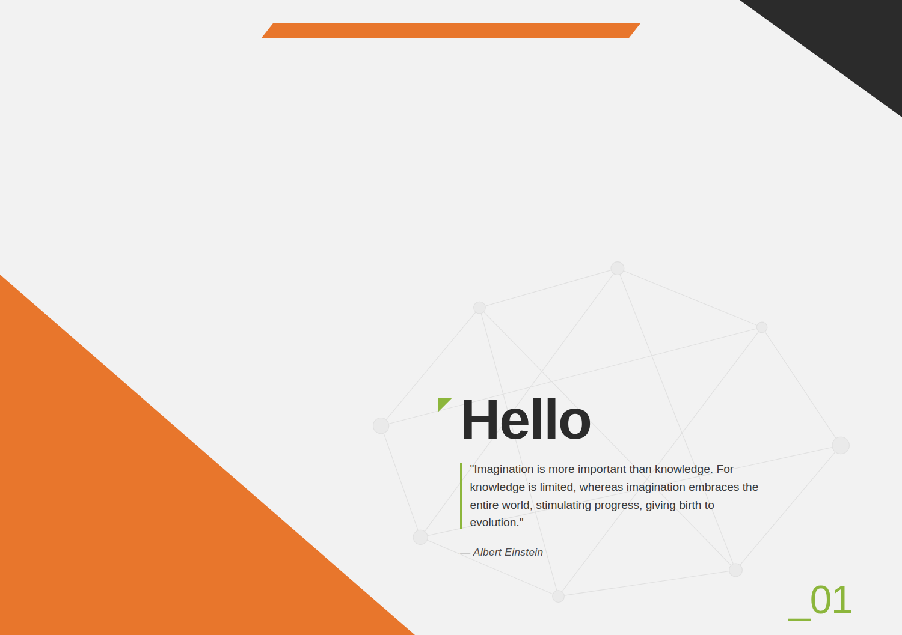Hello
"Imagination is more important than knowledge. For knowledge is limited, whereas imagination embraces the entire world, stimulating progress, giving birth to evolution."
— Albert Einstein
_01